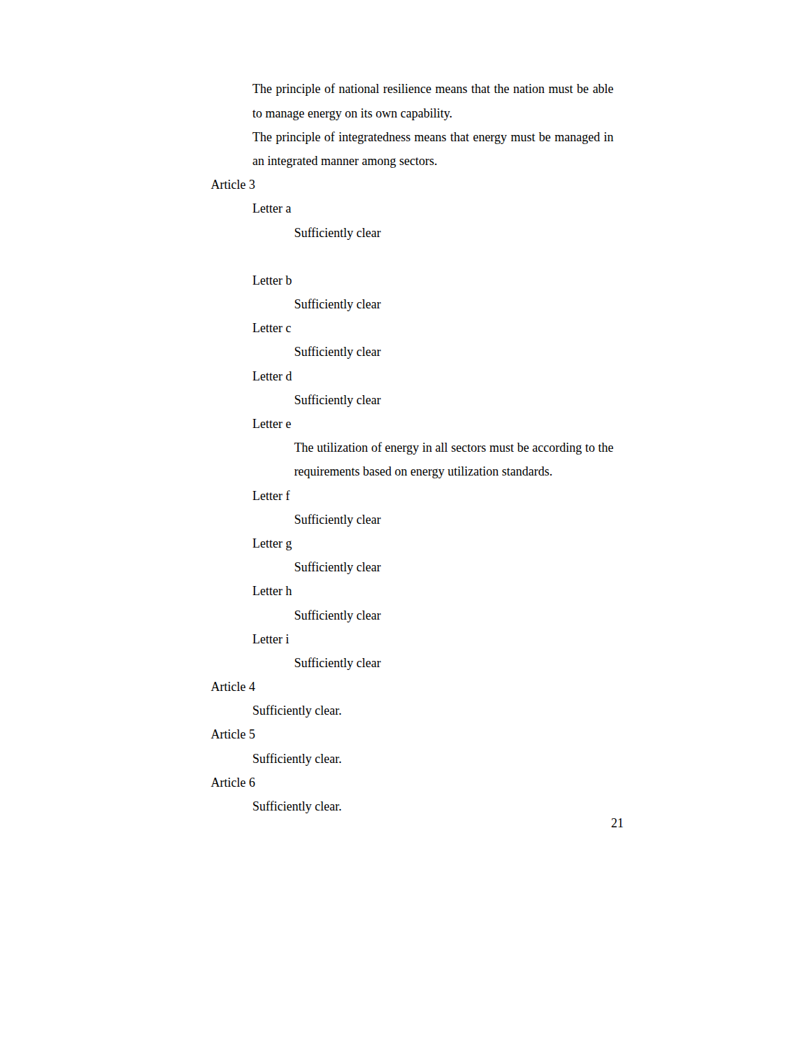The principle of national resilience means that the nation must be able to manage energy on its own capability.
The principle of integratedness means that energy must be managed in an integrated manner among sectors.
Article 3
Letter a
Sufficiently clear
Letter b
Sufficiently clear
Letter c
Sufficiently clear
Letter d
Sufficiently clear
Letter e
The utilization of energy in all sectors must be according to the requirements based on energy utilization standards.
Letter f
Sufficiently clear
Letter g
Sufficiently clear
Letter h
Sufficiently clear
Letter i
Sufficiently clear
Article 4
Sufficiently clear.
Article 5
Sufficiently clear.
Article 6
Sufficiently clear.
21